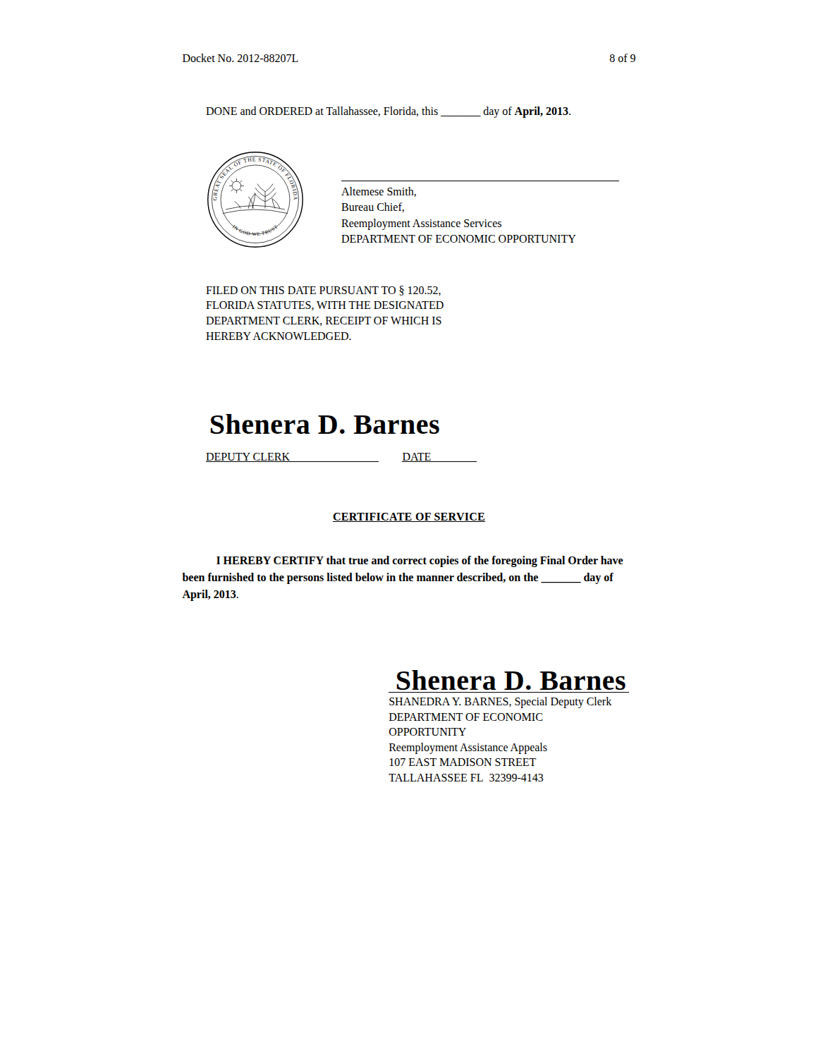Docket No. 2012-88207L
8 of 9
DONE and ORDERED at Tallahassee, Florida, this _______ day of April, 2013.
GREAT SEAL OF THE STATE OF FLORIDA IN GOD WE TRUST
Altemese Smith,
Bureau Chief,
Reemployment Assistance Services
DEPARTMENT OF ECONOMIC OPPORTUNITY
FILED ON THIS DATE PURSUANT TO § 120.52,
FLORIDA STATUTES, WITH THE DESIGNATED
DEPARTMENT CLERK, RECEIPT OF WHICH IS
HEREBY ACKNOWLEDGED.
Shenera D. Barnes
DEPUTY CLERK DATE
CERTIFICATE OF SERVICE
I HEREBY CERTIFY that true and correct copies of the foregoing Final Order have been furnished to the persons listed below in the manner described, on the _______ day of April, 2013.
Shenera D. Barnes
SHANEDRA Y. BARNES, Special Deputy Clerk
DEPARTMENT OF ECONOMIC
OPPORTUNITY
Reemployment Assistance Appeals
107 EAST MADISON STREET
TALLAHASSEE FL 32399-4143